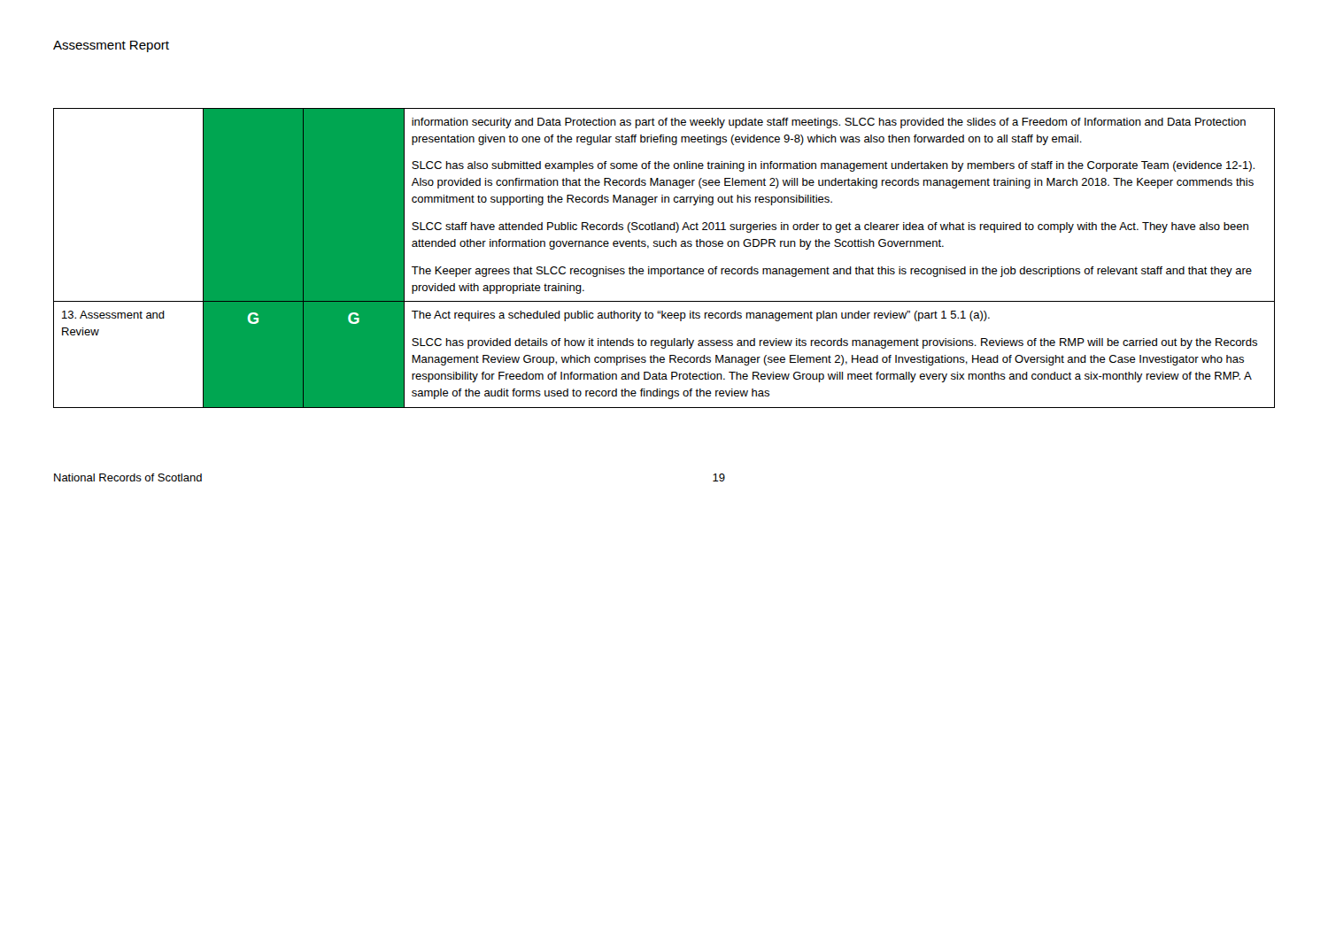Assessment Report
| | | | information security and Data Protection as part of the weekly update staff meetings. SLCC has provided the slides of a Freedom of Information and Data Protection presentation given to one of the regular staff briefing meetings (evidence 9-8) which was also then forwarded on to all staff by email. SLCC has also submitted examples of some of the online training in information management undertaken by members of staff in the Corporate Team (evidence 12-1). Also provided is confirmation that the Records Manager (see Element 2) will be undertaking records management training in March 2018. The Keeper commends this commitment to supporting the Records Manager in carrying out his responsibilities. SLCC staff have attended Public Records (Scotland) Act 2011 surgeries in order to get a clearer idea of what is required to comply with the Act. They have also been attended other information governance events, such as those on GDPR run by the Scottish Government. The Keeper agrees that SLCC recognises the importance of records management and that this is recognised in the job descriptions of relevant staff and that they are provided with appropriate training. |
| 13. Assessment and Review | G | G | The Act requires a scheduled public authority to “keep its records management plan under review” (part 1 5.1 (a)). SLCC has provided details of how it intends to regularly assess and review its records management provisions. Reviews of the RMP will be carried out by the Records Management Review Group, which comprises the Records Manager (see Element 2), Head of Investigations, Head of Oversight and the Case Investigator who has responsibility for Freedom of Information and Data Protection. The Review Group will meet formally every six months and conduct a six-monthly review of the RMP. A sample of the audit forms used to record the findings of the review has |
National Records of Scotland
19